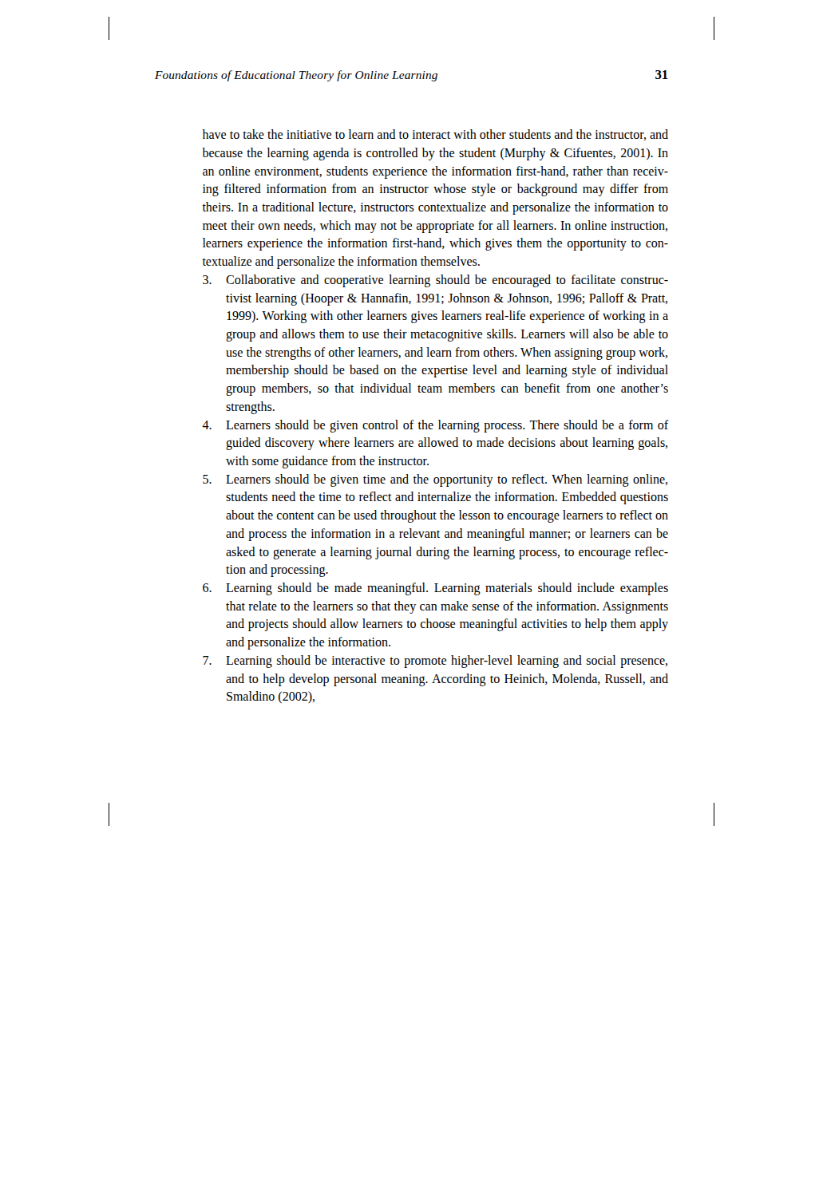Foundations of Educational Theory for Online Learning 31
have to take the initiative to learn and to interact with other students and the instructor, and because the learning agenda is controlled by the student (Murphy & Cifuentes, 2001). In an online environment, students experience the information first-hand, rather than receiving filtered information from an instructor whose style or background may differ from theirs. In a traditional lecture, instructors contextualize and personalize the information to meet their own needs, which may not be appropriate for all learners. In online instruction, learners experience the information first-hand, which gives them the opportunity to contextualize and personalize the information themselves.
Collaborative and cooperative learning should be encouraged to facilitate constructivist learning (Hooper & Hannafin, 1991; Johnson & Johnson, 1996; Palloff & Pratt, 1999). Working with other learners gives learners real-life experience of working in a group and allows them to use their metacognitive skills. Learners will also be able to use the strengths of other learners, and learn from others. When assigning group work, membership should be based on the expertise level and learning style of individual group members, so that individual team members can benefit from one another’s strengths.
Learners should be given control of the learning process. There should be a form of guided discovery where learners are allowed to made decisions about learning goals, with some guidance from the instructor.
Learners should be given time and the opportunity to reflect. When learning online, students need the time to reflect and internalize the information. Embedded questions about the content can be used throughout the lesson to encourage learners to reflect on and process the information in a relevant and meaningful manner; or learners can be asked to generate a learning journal during the learning process, to encourage reflection and processing.
Learning should be made meaningful. Learning materials should include examples that relate to the learners so that they can make sense of the information. Assignments and projects should allow learners to choose meaningful activities to help them apply and personalize the information.
Learning should be interactive to promote higher-level learning and social presence, and to help develop personal meaning. According to Heinich, Molenda, Russell, and Smaldino (2002),